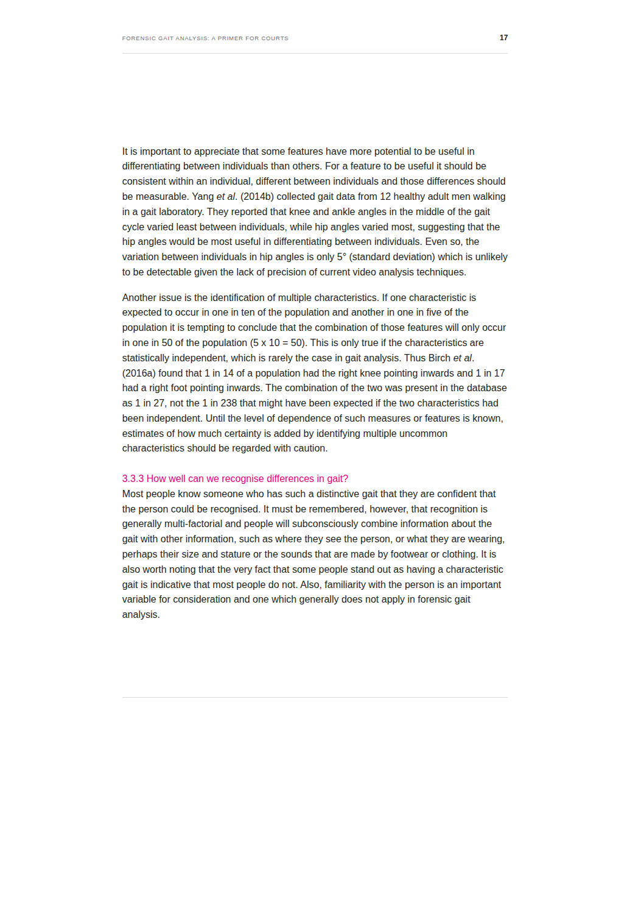Forensic gait analysis: a primer for courts 17
It is important to appreciate that some features have more potential to be useful in differentiating between individuals than others. For a feature to be useful it should be consistent within an individual, different between individuals and those differences should be measurable. Yang et al. (2014b) collected gait data from 12 healthy adult men walking in a gait laboratory. They reported that knee and ankle angles in the middle of the gait cycle varied least between individuals, while hip angles varied most, suggesting that the hip angles would be most useful in differentiating between individuals. Even so, the variation between individuals in hip angles is only 5° (standard deviation) which is unlikely to be detectable given the lack of precision of current video analysis techniques.
Another issue is the identification of multiple characteristics. If one characteristic is expected to occur in one in ten of the population and another in one in five of the population it is tempting to conclude that the combination of those features will only occur in one in 50 of the population (5 x 10 = 50). This is only true if the characteristics are statistically independent, which is rarely the case in gait analysis. Thus Birch et al. (2016a) found that 1 in 14 of a population had the right knee pointing inwards and 1 in 17 had a right foot pointing inwards. The combination of the two was present in the database as 1 in 27, not the 1 in 238 that might have been expected if the two characteristics had been independent. Until the level of dependence of such measures or features is known, estimates of how much certainty is added by identifying multiple uncommon characteristics should be regarded with caution.
3.3.3 How well can we recognise differences in gait?
Most people know someone who has such a distinctive gait that they are confident that the person could be recognised. It must be remembered, however, that recognition is generally multi-factorial and people will subconsciously combine information about the gait with other information, such as where they see the person, or what they are wearing, perhaps their size and stature or the sounds that are made by footwear or clothing. It is also worth noting that the very fact that some people stand out as having a characteristic gait is indicative that most people do not. Also, familiarity with the person is an important variable for consideration and one which generally does not apply in forensic gait analysis.